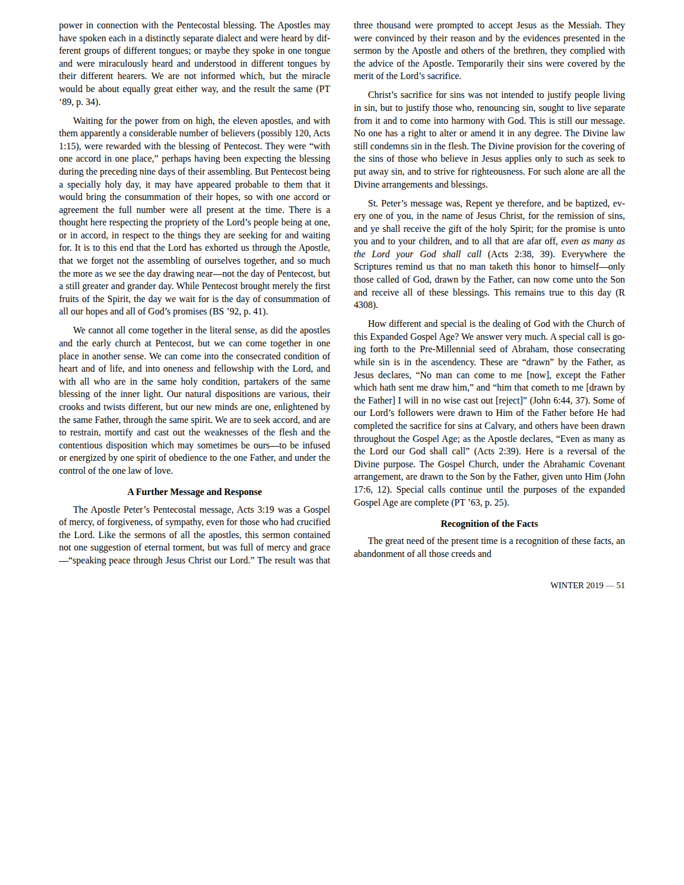power in connection with the Pentecostal blessing. The Apostles may have spoken each in a distinctly separate dialect and were heard by different groups of different tongues; or maybe they spoke in one tongue and were miraculously heard and understood in different tongues by their different hearers. We are not informed which, but the miracle would be about equally great either way, and the result the same (PT ‘89, p. 34).
Waiting for the power from on high, the eleven apostles, and with them apparently a considerable number of believers (possibly 120, Acts 1:15), were rewarded with the blessing of Pentecost. They were “with one accord in one place,” perhaps having been expecting the blessing during the preceding nine days of their assembling. But Pentecost being a specially holy day, it may have appeared probable to them that it would bring the consummation of their hopes, so with one accord or agreement the full number were all present at the time. There is a thought here respecting the propriety of the Lord’s people being at one, or in accord, in respect to the things they are seeking for and waiting for. It is to this end that the Lord has exhorted us through the Apostle, that we forget not the assembling of ourselves together, and so much the more as we see the day drawing near—not the day of Pentecost, but a still greater and grander day. While Pentecost brought merely the first fruits of the Spirit, the day we wait for is the day of consummation of all our hopes and all of God’s promises (BS ’92, p. 41).
We cannot all come together in the literal sense, as did the apostles and the early church at Pentecost, but we can come together in one place in another sense. We can come into the consecrated condition of heart and of life, and into oneness and fellowship with the Lord, and with all who are in the same holy condition, partakers of the same blessing of the inner light. Our natural dispositions are various, their crooks and twists different, but our new minds are one, enlightened by the same Father, through the same spirit. We are to seek accord, and are to restrain, mortify and cast out the weaknesses of the flesh and the contentious disposition which may sometimes be ours—to be infused or energized by one spirit of obedience to the one Father, and under the control of the one law of love.
A Further Message and Response
The Apostle Peter’s Pentecostal message, Acts 3:19 was a Gospel of mercy, of forgiveness, of sympathy, even for those who had crucified the Lord. Like the sermons of all the apostles, this sermon contained not one suggestion of eternal torment, but was full of mercy and grace—“speaking peace through Jesus Christ our Lord.” The result was that three thousand were prompted to accept Jesus as the Messiah. They were convinced by their reason and by the evidences presented in the sermon by the Apostle and others of the brethren, they complied with the advice of the Apostle. Temporarily their sins were covered by the merit of the Lord’s sacrifice.
Christ’s sacrifice for sins was not intended to justify people living in sin, but to justify those who, renouncing sin, sought to live separate from it and to come into harmony with God. This is still our message. No one has a right to alter or amend it in any degree. The Divine law still condemns sin in the flesh. The Divine provision for the covering of the sins of those who believe in Jesus applies only to such as seek to put away sin, and to strive for righteousness. For such alone are all the Divine arrangements and blessings.
St. Peter’s message was, Repent ye therefore, and be baptized, every one of you, in the name of Jesus Christ, for the remission of sins, and ye shall receive the gift of the holy Spirit; for the promise is unto you and to your children, and to all that are afar off, even as many as the Lord your God shall call (Acts 2:38, 39). Everywhere the Scriptures remind us that no man taketh this honor to himself—only those called of God, drawn by the Father, can now come unto the Son and receive all of these blessings. This remains true to this day (R 4308).
How different and special is the dealing of God with the Church of this Expanded Gospel Age? We answer very much. A special call is going forth to the Pre-Millennial seed of Abraham, those consecrating while sin is in the ascendency. These are “drawn” by the Father, as Jesus declares, “No man can come to me [now], except the Father which hath sent me draw him,” and “him that cometh to me [drawn by the Father] I will in no wise cast out [reject]” (John 6:44, 37). Some of our Lord’s followers were drawn to Him of the Father before He had completed the sacrifice for sins at Calvary, and others have been drawn throughout the Gospel Age; as the Apostle declares, “Even as many as the Lord our God shall call” (Acts 2:39). Here is a reversal of the Divine purpose. The Gospel Church, under the Abrahamic Covenant arrangement, are drawn to the Son by the Father, given unto Him (John 17:6, 12). Special calls continue until the purposes of the expanded Gospel Age are complete (PT ’63, p. 25).
Recognition of the Facts
The great need of the present time is a recognition of these facts, an abandonment of all those creeds and
WINTER 2019 — 51